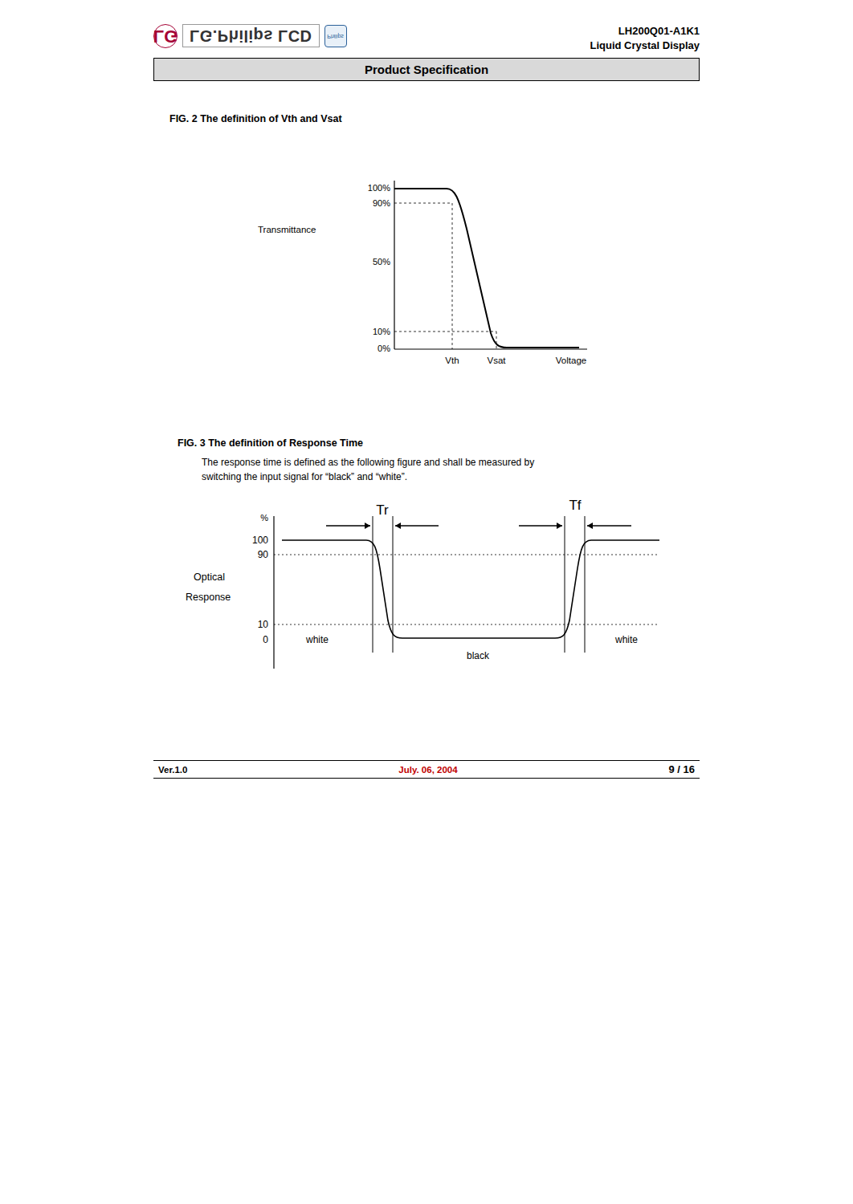LG LG.Philips LCD Philips
LH200Q01-A1K1
Liquid Crystal Display
Product Specification
FIG. 2 The definition of Vth and Vsat
100% 90% 50% 10% 0% Transmittance Vth Vsat Voltage
FIG. 3 The definition of Response Time
The response time is defined as the following figure and shall be measured by
switching the input signal for “black” and “white”.
Tr Tf % 100 90 10 0 Optical Response white black white
Ver.1.0 July. 06, 2004 9 / 16